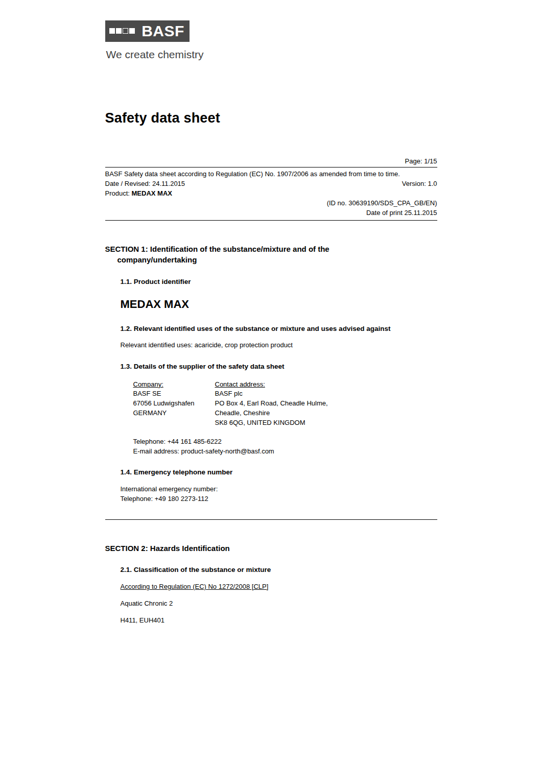BASF
We create chemistry
Safety data sheet
Page: 1/15
BASF Safety data sheet according to Regulation (EC) No. 1907/2006 as amended from time to time.
Date / Revised: 24.11.2015
Version: 1.0
Product: MEDAX MAX
(ID no. 30639190/SDS_CPA_GB/EN)
Date of print 25.11.2015
SECTION 1: Identification of the substance/mixture and of thecompany/undertaking
1.1. Product identifier
MEDAX MAX
1.2. Relevant identified uses of the substance or mixture and uses advised against
Relevant identified uses: acaricide, crop protection product
1.3. Details of the supplier of the safety data sheet
| Company: BASF SE 67056 Ludwigshafen GERMANY | Contact address: BASF plc PO Box 4, Earl Road, Cheadle Hulme, Cheadle, Cheshire SK8 6QG, UNITED KINGDOM |
Telephone: +44 161 485-6222
E-mail address: product-safety-north@basf.com
1.4. Emergency telephone number
International emergency number:
Telephone: +49 180 2273-112
SECTION 2: Hazards Identification
2.1. Classification of the substance or mixture
According to Regulation (EC) No 1272/2008 [CLP]
Aquatic Chronic 2
H411, EUH401